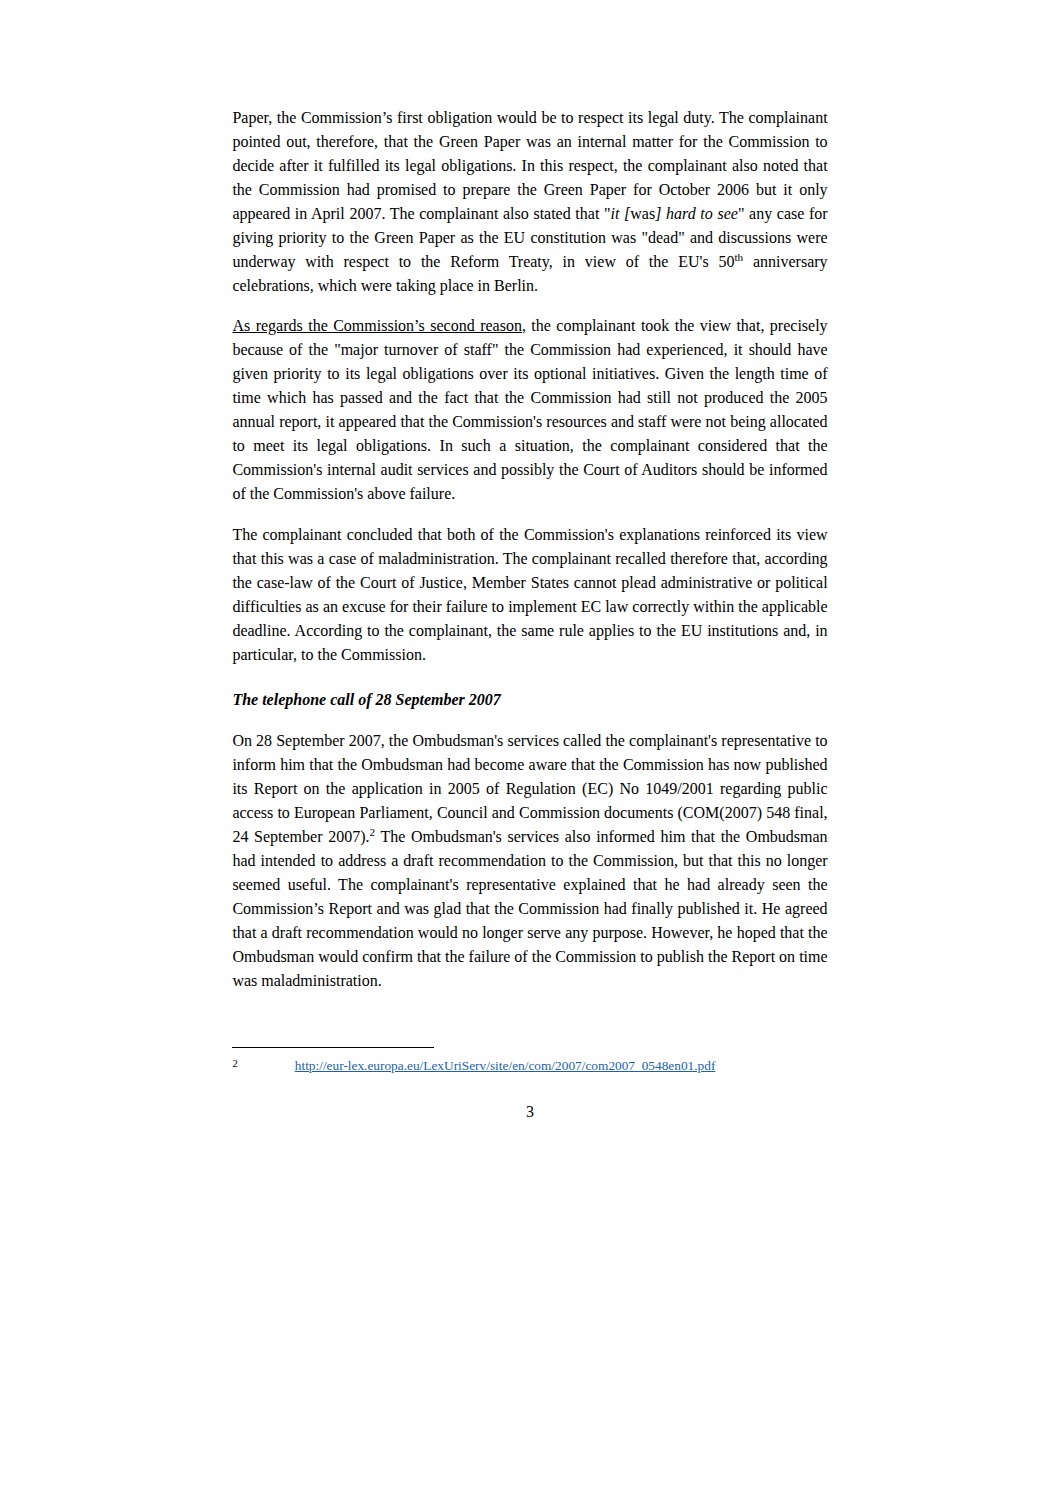Paper, the Commission’s first obligation would be to respect its legal duty. The complainant pointed out, therefore, that the Green Paper was an internal matter for the Commission to decide after it fulfilled its legal obligations. In this respect, the complainant also noted that the Commission had promised to prepare the Green Paper for October 2006 but it only appeared in April 2007. The complainant also stated that "it [was] hard to see" any case for giving priority to the Green Paper as the EU constitution was "dead" and discussions were underway with respect to the Reform Treaty, in view of the EU's 50th anniversary celebrations, which were taking place in Berlin.
As regards the Commission’s second reason, the complainant took the view that, precisely because of the "major turnover of staff" the Commission had experienced, it should have given priority to its legal obligations over its optional initiatives. Given the length time of time which has passed and the fact that the Commission had still not produced the 2005 annual report, it appeared that the Commission's resources and staff were not being allocated to meet its legal obligations. In such a situation, the complainant considered that the Commission's internal audit services and possibly the Court of Auditors should be informed of the Commission's above failure.
The complainant concluded that both of the Commission's explanations reinforced its view that this was a case of maladministration. The complainant recalled therefore that, according the case-law of the Court of Justice, Member States cannot plead administrative or political difficulties as an excuse for their failure to implement EC law correctly within the applicable deadline. According to the complainant, the same rule applies to the EU institutions and, in particular, to the Commission.
The telephone call of 28 September 2007
On 28 September 2007, the Ombudsman's services called the complainant's representative to inform him that the Ombudsman had become aware that the Commission has now published its Report on the application in 2005 of Regulation (EC) No 1049/2001 regarding public access to European Parliament, Council and Commission documents (COM(2007) 548 final, 24 September 2007).2 The Ombudsman's services also informed him that the Ombudsman had intended to address a draft recommendation to the Commission, but that this no longer seemed useful. The complainant's representative explained that he had already seen the Commission’s Report and was glad that the Commission had finally published it. He agreed that a draft recommendation would no longer serve any purpose. However, he hoped that the Ombudsman would confirm that the failure of the Commission to publish the Report on time was maladministration.
2 http://eur-lex.europa.eu/LexUriServ/site/en/com/2007/com2007_0548en01.pdf
3